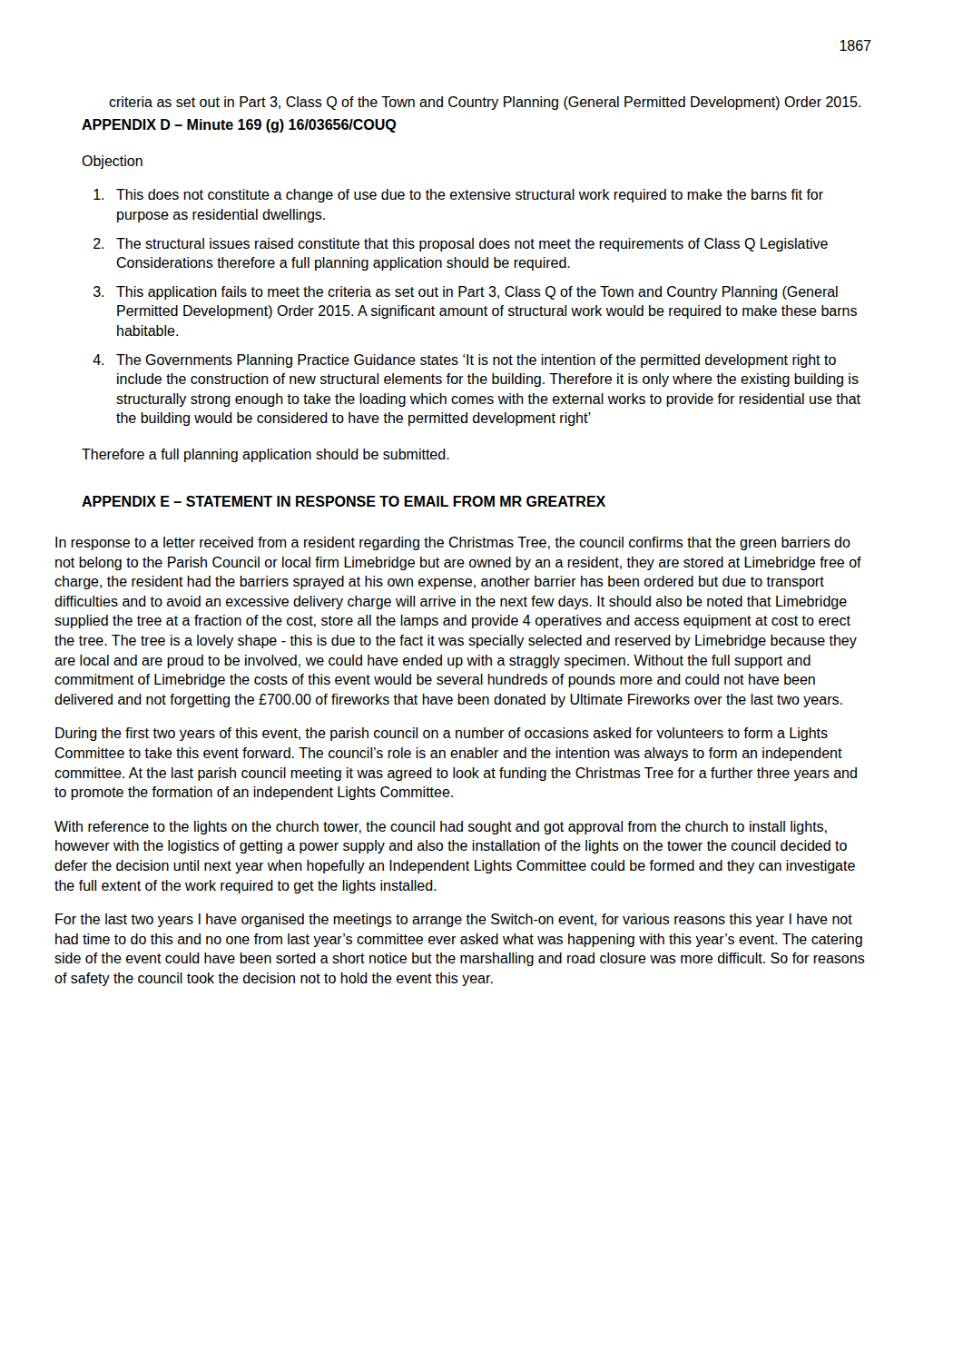1867
criteria as set out in Part 3, Class Q of the Town and Country Planning (General Permitted Development) Order 2015.
APPENDIX D – Minute 169 (g) 16/03656/COUQ
Objection
This does not constitute a change of use due to the extensive structural work required to make the barns fit for purpose as residential dwellings.
The structural issues raised constitute that this proposal does not meet the requirements of Class Q Legislative Considerations therefore a full planning application should be required.
This application fails to meet the criteria as set out in Part 3, Class Q of the Town and Country Planning (General Permitted Development) Order 2015. A significant amount of structural work would be required to make these barns habitable.
The Governments Planning Practice Guidance states ‘It is not the intention of the permitted development right to include the construction of new structural elements for the building. Therefore it is only where the existing building is structurally strong enough to take the loading which comes with the external works to provide for residential use that the building would be considered to have the permitted development right’
Therefore a full planning application should be submitted.
APPENDIX E – STATEMENT IN RESPONSE TO EMAIL FROM MR GREATREX
In response to a letter received from a resident regarding the Christmas Tree, the council confirms that the green barriers do not belong to the Parish Council or local firm Limebridge but are owned by an a resident, they are stored at Limebridge free of charge, the resident had the barriers sprayed at his own expense, another barrier has been ordered but due to transport difficulties and to avoid an excessive delivery charge will arrive in the next few days. It should also be noted that Limebridge supplied the tree at a fraction of the cost, store all the lamps and provide 4 operatives and access equipment at cost to erect the tree. The tree is a lovely shape - this is due to the fact it was specially selected and reserved by Limebridge because they are local and are proud to be involved, we could have ended up with a straggly specimen. Without the full support and commitment of Limebridge the costs of this event would be several hundreds of pounds more and could not have been delivered and not forgetting the £700.00 of fireworks that have been donated by Ultimate Fireworks over the last two years.
During the first two years of this event, the parish council on a number of occasions asked for volunteers to form a Lights Committee to take this event forward. The council’s role is an enabler and the intention was always to form an independent committee. At the last parish council meeting it was agreed to look at funding the Christmas Tree for a further three years and to promote the formation of an independent Lights Committee.
With reference to the lights on the church tower, the council had sought and got approval from the church to install lights, however with the logistics of getting a power supply and also the installation of the lights on the tower the council decided to defer the decision until next year when hopefully an Independent Lights Committee could be formed and they can investigate the full extent of the work required to get the lights installed.
For the last two years I have organised the meetings to arrange the Switch-on event, for various reasons this year I have not had time to do this and no one from last year’s committee ever asked what was happening with this year’s event. The catering side of the event could have been sorted a short notice but the marshalling and road closure was more difficult. So for reasons of safety the council took the decision not to hold the event this year.